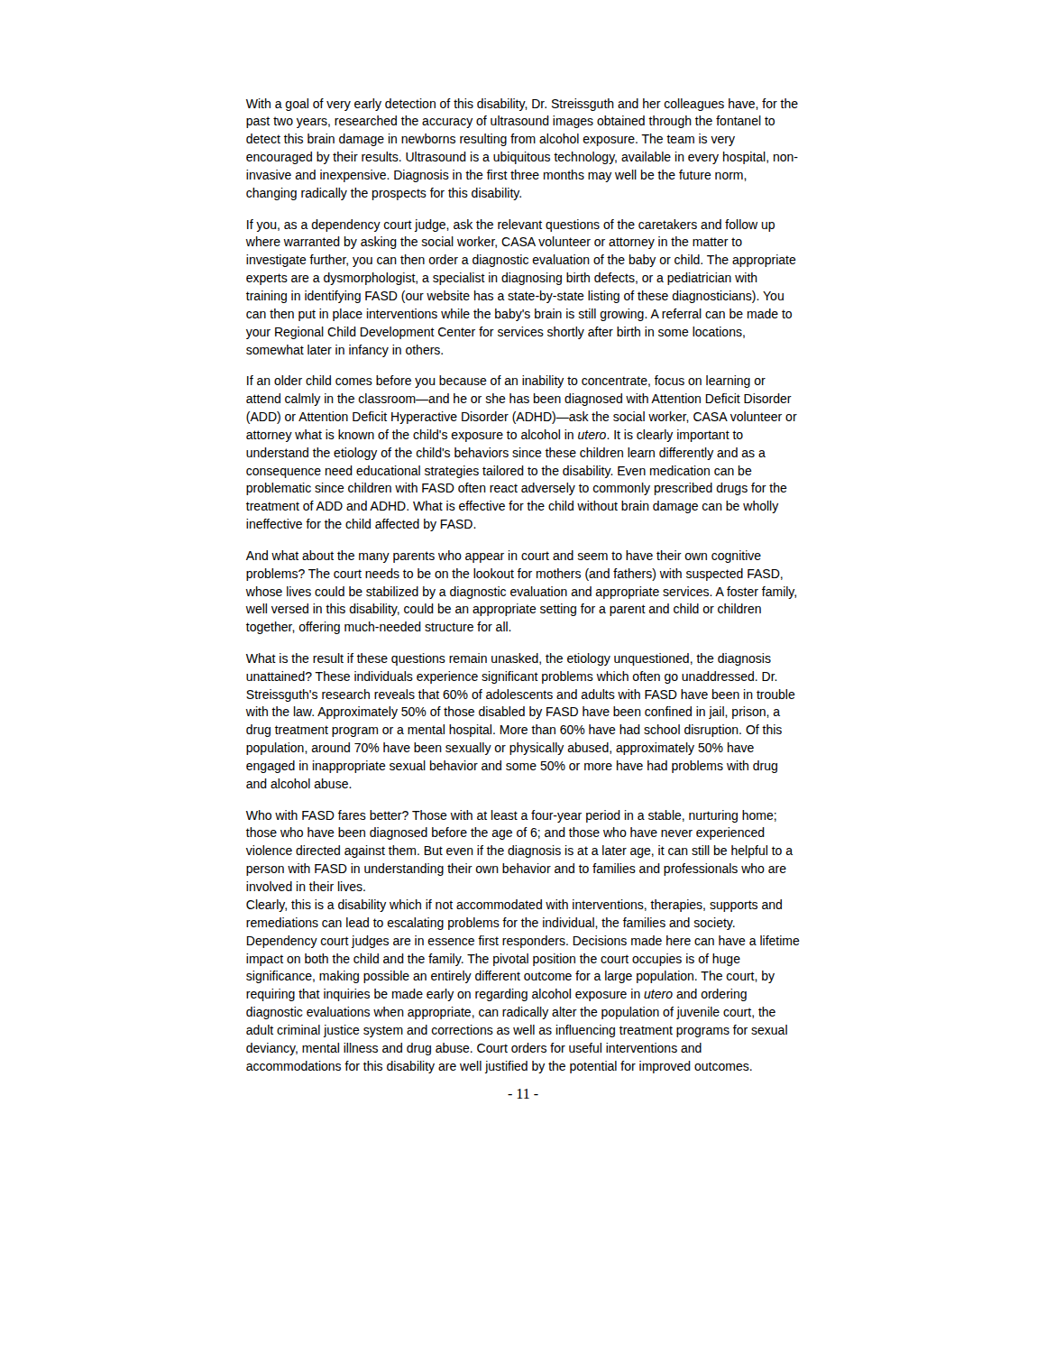With a goal of very early detection of this disability, Dr. Streissguth and her colleagues have, for the past two years, researched the accuracy of ultrasound images obtained through the fontanel to detect this brain damage in newborns resulting from alcohol exposure. The team is very encouraged by their results. Ultrasound is a ubiquitous technology, available in every hospital, non-invasive and inexpensive. Diagnosis in the first three months may well be the future norm, changing radically the prospects for this disability.
If you, as a dependency court judge, ask the relevant questions of the caretakers and follow up where warranted by asking the social worker, CASA volunteer or attorney in the matter to investigate further, you can then order a diagnostic evaluation of the baby or child. The appropriate experts are a dysmorphologist, a specialist in diagnosing birth defects, or a pediatrician with training in identifying FASD (our website has a state-by-state listing of these diagnosticians). You can then put in place interventions while the baby's brain is still growing. A referral can be made to your Regional Child Development Center for services shortly after birth in some locations, somewhat later in infancy in others.
If an older child comes before you because of an inability to concentrate, focus on learning or attend calmly in the classroom—and he or she has been diagnosed with Attention Deficit Disorder (ADD) or Attention Deficit Hyperactive Disorder (ADHD)—ask the social worker, CASA volunteer or attorney what is known of the child's exposure to alcohol in utero. It is clearly important to understand the etiology of the child's behaviors since these children learn differently and as a consequence need educational strategies tailored to the disability. Even medication can be problematic since children with FASD often react adversely to commonly prescribed drugs for the treatment of ADD and ADHD. What is effective for the child without brain damage can be wholly ineffective for the child affected by FASD.
And what about the many parents who appear in court and seem to have their own cognitive problems? The court needs to be on the lookout for mothers (and fathers) with suspected FASD, whose lives could be stabilized by a diagnostic evaluation and appropriate services. A foster family, well versed in this disability, could be an appropriate setting for a parent and child or children together, offering much-needed structure for all.
What is the result if these questions remain unasked, the etiology unquestioned, the diagnosis unattained? These individuals experience significant problems which often go unaddressed. Dr. Streissguth's research reveals that 60% of adolescents and adults with FASD have been in trouble with the law. Approximately 50% of those disabled by FASD have been confined in jail, prison, a drug treatment program or a mental hospital. More than 60% have had school disruption. Of this population, around 70% have been sexually or physically abused, approximately 50% have engaged in inappropriate sexual behavior and some 50% or more have had problems with drug and alcohol abuse.
Who with FASD fares better? Those with at least a four-year period in a stable, nurturing home; those who have been diagnosed before the age of 6; and those who have never experienced violence directed against them. But even if the diagnosis is at a later age, it can still be helpful to a person with FASD in understanding their own behavior and to families and professionals who are involved in their lives.
Clearly, this is a disability which if not accommodated with interventions, therapies, supports and remediations can lead to escalating problems for the individual, the families and society. Dependency court judges are in essence first responders. Decisions made here can have a lifetime impact on both the child and the family. The pivotal position the court occupies is of huge significance, making possible an entirely different outcome for a large population. The court, by requiring that inquiries be made early on regarding alcohol exposure in utero and ordering diagnostic evaluations when appropriate, can radically alter the population of juvenile court, the adult criminal justice system and corrections as well as influencing treatment programs for sexual deviancy, mental illness and drug abuse. Court orders for useful interventions and accommodations for this disability are well justified by the potential for improved outcomes.
- 11 -